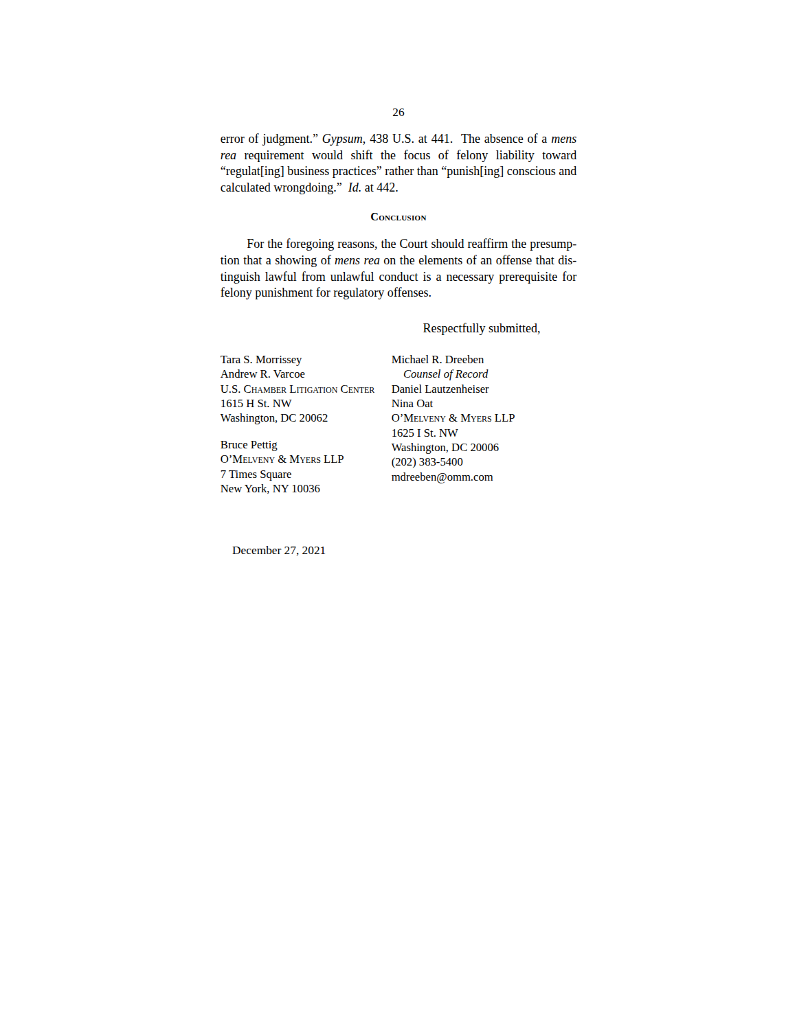26
error of judgment.” Gypsum, 438 U.S. at 441. The absence of a mens rea requirement would shift the focus of felony liability toward “regulat[ing] business practices” rather than “punish[ing] conscious and calculated wrongdoing.” Id. at 442.
Conclusion
For the foregoing reasons, the Court should reaffirm the presumption that a showing of mens rea on the elements of an offense that distinguish lawful from unlawful conduct is a necessary prerequisite for felony punishment for regulatory offenses.
Respectfully submitted,
| Tara S. Morrissey Andrew R. Varcoe U.S. Chamber Litigation Center 1615 H St. NW Washington, DC 20062 Bruce Pettig O’Melveny & Myers LLP 7 Times Square New York, NY 10036 | Michael R. Dreeben Counsel of Record Daniel Lautzenheiser Nina Oat O’Melveny & Myers LLP 1625 I St. NW Washington, DC 20006 (202) 383-5400 mdreeben@omm.com |
December 27, 2021